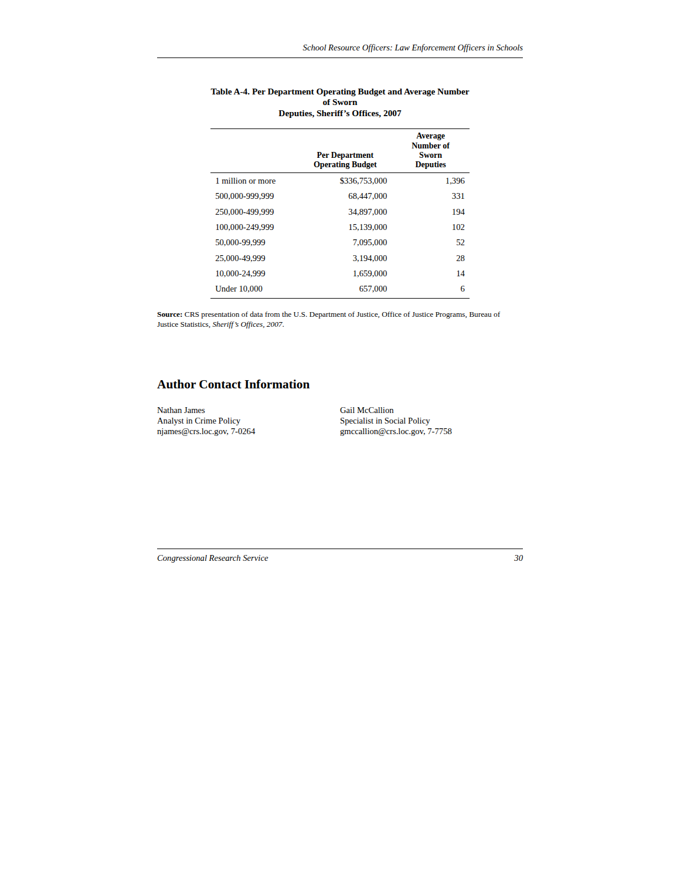School Resource Officers: Law Enforcement Officers in Schools
Table A-4. Per Department Operating Budget and Average Number of Sworn
Deputies, Sheriff’s Offices, 2007
| | Per Department Operating Budget | Average Number of Sworn Deputies |
| --- | --- | --- |
| 1 million or more | $336,753,000 | 1,396 |
| 500,000-999,999 | 68,447,000 | 331 |
| 250,000-499,999 | 34,897,000 | 194 |
| 100,000-249,999 | 15,139,000 | 102 |
| 50,000-99,999 | 7,095,000 | 52 |
| 25,000-49,999 | 3,194,000 | 28 |
| 10,000-24,999 | 1,659,000 | 14 |
| Under 10,000 | 657,000 | 6 |
Source: CRS presentation of data from the U.S. Department of Justice, Office of Justice Programs, Bureau of Justice Statistics, Sheriff’s Offices, 2007.
Author Contact Information
| Nathan James Analyst in Crime Policy njames@crs.loc.gov, 7-0264 | Gail McCallion Specialist in Social Policy gmccallion@crs.loc.gov, 7-7758 |
Congressional Research Service
30